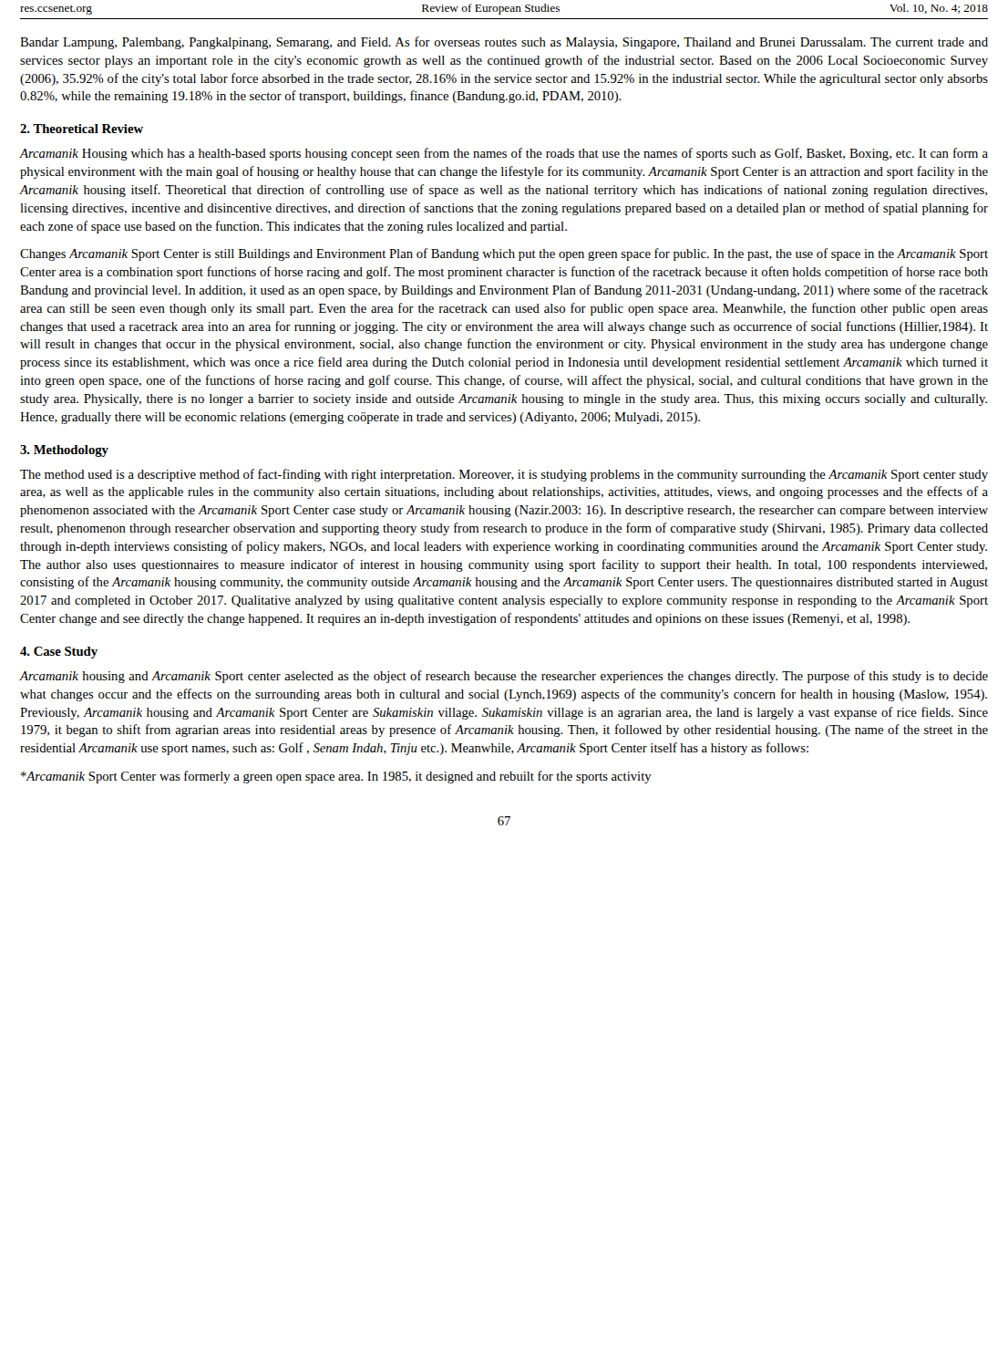res.ccsenet.org Review of European Studies Vol. 10, No. 4; 2018
Bandar Lampung, Palembang, Pangkalpinang, Semarang, and Field. As for overseas routes such as Malaysia, Singapore, Thailand and Brunei Darussalam. The current trade and services sector plays an important role in the city's economic growth as well as the continued growth of the industrial sector. Based on the 2006 Local Socioeconomic Survey (2006), 35.92% of the city's total labor force absorbed in the trade sector, 28.16% in the service sector and 15.92% in the industrial sector. While the agricultural sector only absorbs 0.82%, while the remaining 19.18% in the sector of transport, buildings, finance (Bandung.go.id, PDAM, 2010).
2. Theoretical Review
Arcamanik Housing which has a health-based sports housing concept seen from the names of the roads that use the names of sports such as Golf, Basket, Boxing, etc. It can form a physical environment with the main goal of housing or healthy house that can change the lifestyle for its community. Arcamanik Sport Center is an attraction and sport facility in the Arcamanik housing itself. Theoretical that direction of controlling use of space as well as the national territory which has indications of national zoning regulation directives, licensing directives, incentive and disincentive directives, and direction of sanctions that the zoning regulations prepared based on a detailed plan or method of spatial planning for each zone of space use based on the function. This indicates that the zoning rules localized and partial.
Changes Arcamanik Sport Center is still Buildings and Environment Plan of Bandung which put the open green space for public. In the past, the use of space in the Arcamanik Sport Center area is a combination sport functions of horse racing and golf. The most prominent character is function of the racetrack because it often holds competition of horse race both Bandung and provincial level. In addition, it used as an open space, by Buildings and Environment Plan of Bandung 2011-2031 (Undang-undang, 2011) where some of the racetrack area can still be seen even though only its small part. Even the area for the racetrack can used also for public open space area. Meanwhile, the function other public open areas changes that used a racetrack area into an area for running or jogging. The city or environment the area will always change such as occurrence of social functions (Hillier,1984). It will result in changes that occur in the physical environment, social, also change function the environment or city. Physical environment in the study area has undergone change process since its establishment, which was once a rice field area during the Dutch colonial period in Indonesia until development residential settlement Arcamanik which turned it into green open space, one of the functions of horse racing and golf course. This change, of course, will affect the physical, social, and cultural conditions that have grown in the study area. Physically, there is no longer a barrier to society inside and outside Arcamanik housing to mingle in the study area. Thus, this mixing occurs socially and culturally. Hence, gradually there will be economic relations (emerging coöperate in trade and services) (Adiyanto, 2006; Mulyadi, 2015).
3. Methodology
The method used is a descriptive method of fact-finding with right interpretation. Moreover, it is studying problems in the community surrounding the Arcamanik Sport center study area, as well as the applicable rules in the community also certain situations, including about relationships, activities, attitudes, views, and ongoing processes and the effects of a phenomenon associated with the Arcamanik Sport Center case study or Arcamanik housing (Nazir.2003: 16). In descriptive research, the researcher can compare between interview result, phenomenon through researcher observation and supporting theory study from research to produce in the form of comparative study (Shirvani, 1985). Primary data collected through in-depth interviews consisting of policy makers, NGOs, and local leaders with experience working in coordinating communities around the Arcamanik Sport Center study. The author also uses questionnaires to measure indicator of interest in housing community using sport facility to support their health. In total, 100 respondents interviewed, consisting of the Arcamanik housing community, the community outside Arcamanik housing and the Arcamanik Sport Center users. The questionnaires distributed started in August 2017 and completed in October 2017. Qualitative analyzed by using qualitative content analysis especially to explore community response in responding to the Arcamanik Sport Center change and see directly the change happened. It requires an in-depth investigation of respondents' attitudes and opinions on these issues (Remenyi, et al, 1998).
4. Case Study
Arcamanik housing and Arcamanik Sport center aselected as the object of research because the researcher experiences the changes directly. The purpose of this study is to decide what changes occur and the effects on the surrounding areas both in cultural and social (Lynch,1969) aspects of the community's concern for health in housing (Maslow, 1954). Previously, Arcamanik housing and Arcamanik Sport Center are Sukamiskin village. Sukamiskin village is an agrarian area, the land is largely a vast expanse of rice fields. Since 1979, it began to shift from agrarian areas into residential areas by presence of Arcamanik housing. Then, it followed by other residential housing. (The name of the street in the residential Arcamanik use sport names, such as: Golf , Senam Indah, Tinju etc.). Meanwhile, Arcamanik Sport Center itself has a history as follows:
*Arcamanik Sport Center was formerly a green open space area. In 1985, it designed and rebuilt for the sports activity
67